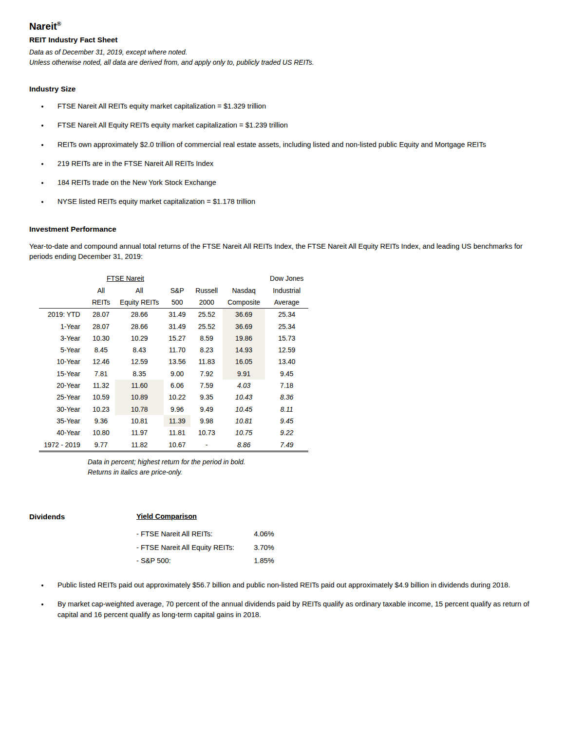Nareit®
REIT Industry Fact Sheet
Data as of December 31, 2019, except where noted.
Unless otherwise noted, all data are derived from, and apply only to, publicly traded US REITs.
Industry Size
FTSE Nareit All REITs equity market capitalization = $1.329 trillion
FTSE Nareit All Equity REITs equity market capitalization = $1.239 trillion
REITs own approximately $2.0 trillion of commercial real estate assets, including listed and non-listed public Equity and Mortgage REITs
219 REITs are in the FTSE Nareit All REITs Index
184 REITs trade on the New York Stock Exchange
NYSE listed REITs equity market capitalization = $1.178 trillion
Investment Performance
Year-to-date and compound annual total returns of the FTSE Nareit All REITs Index, the FTSE Nareit All Equity REITs Index, and leading US benchmarks for periods ending December 31, 2019:
| | FTSE Nareit | | | | Dow Jones |
| | All | All | S&P | Russell | Nasdaq | Industrial |
| | REITs | Equity REITs | 500 | 2000 | Composite | Average |
| 2019: YTD | 28.07 | 28.66 | 31.49 | 25.52 | 36.69 | 25.34 |
| 1-Year | 28.07 | 28.66 | 31.49 | 25.52 | 36.69 | 25.34 |
| 3-Year | 10.30 | 10.29 | 15.27 | 8.59 | 19.86 | 15.73 |
| 5-Year | 8.45 | 8.43 | 11.70 | 8.23 | 14.93 | 12.59 |
| 10-Year | 12.46 | 12.59 | 13.56 | 11.83 | 16.05 | 13.40 |
| 15-Year | 7.81 | 8.35 | 9.00 | 7.92 | 9.91 | 9.45 |
| 20-Year | 11.32 | 11.60 | 6.06 | 7.59 | 4.03 | 7.18 |
| 25-Year | 10.59 | 10.89 | 10.22 | 9.35 | 10.43 | 8.36 |
| 30-Year | 10.23 | 10.78 | 9.96 | 9.49 | 10.45 | 8.11 |
| 35-Year | 9.36 | 10.81 | 11.39 | 9.98 | 10.81 | 9.45 |
| 40-Year | 10.80 | 11.97 | 11.81 | 10.73 | 10.75 | 9.22 |
| 1972 - 2019 | 9.77 | 11.82 | 10.67 | - | 8.86 | 7.49 |
Data in percent; highest return for the period in bold.
Returns in italics are price-only.
Dividends
Yield Comparison
| - FTSE Nareit All REITs: | 4.06% |
| - FTSE Nareit All Equity REITs: | 3.70% |
| - S&P 500: | 1.85% |
Public listed REITs paid out approximately $56.7 billion and public non-listed REITs paid out approximately $4.9 billion in dividends during 2018.
By market cap-weighted average, 70 percent of the annual dividends paid by REITs qualify as ordinary taxable income, 15 percent qualify as return of capital and 16 percent qualify as long-term capital gains in 2018.